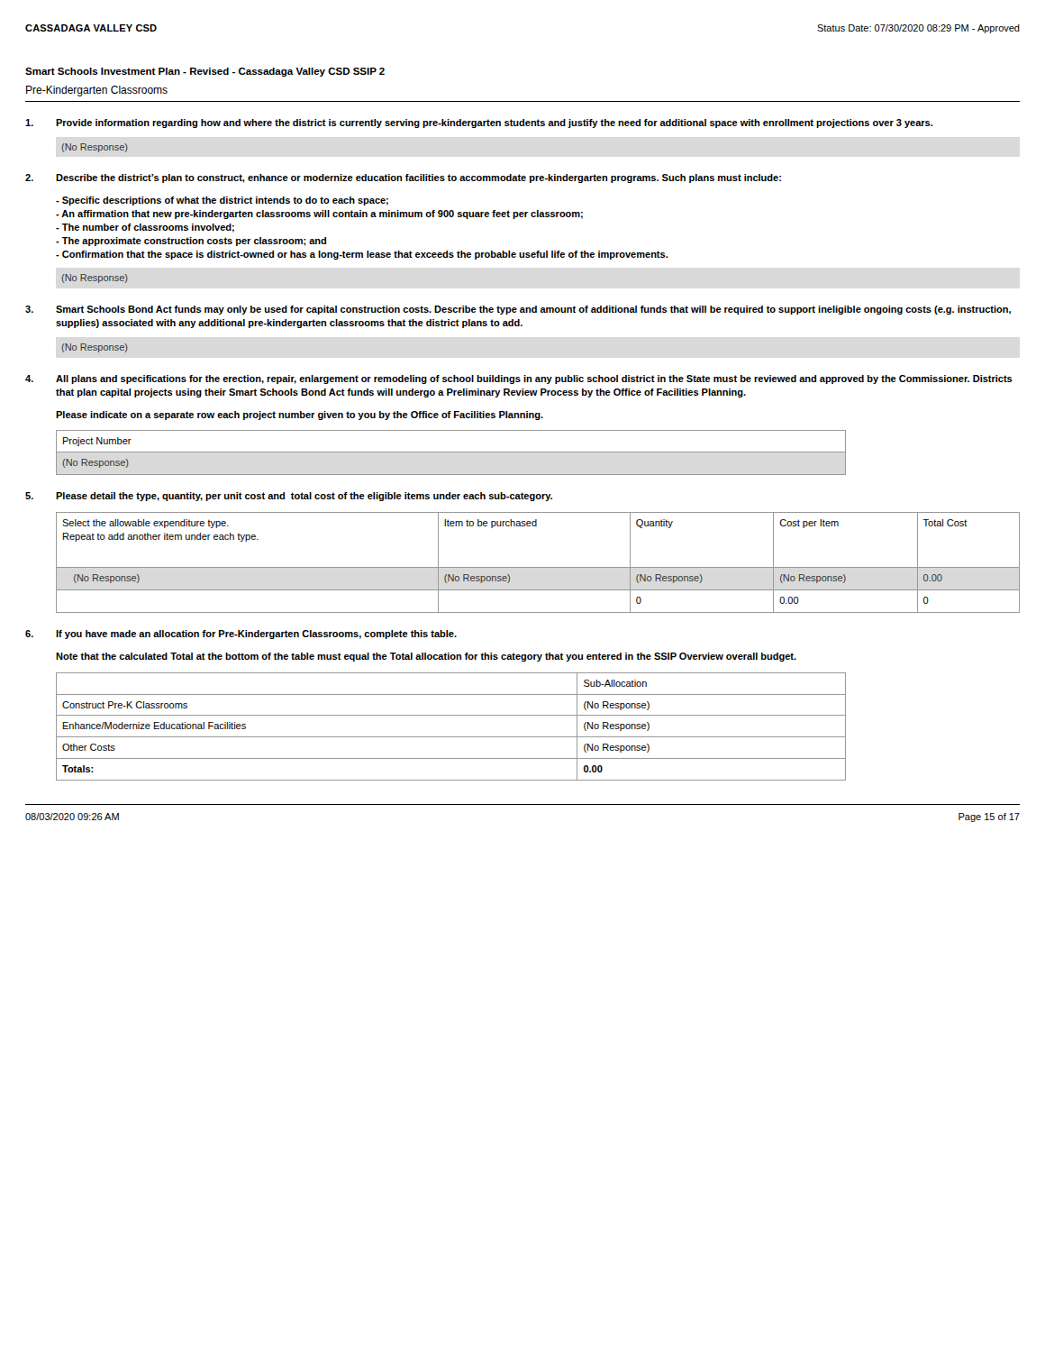CASSADAGA VALLEY CSD
Status Date: 07/30/2020 08:29 PM - Approved
Smart Schools Investment Plan - Revised - Cassadaga Valley CSD SSIP 2
Pre-Kindergarten Classrooms
Provide information regarding how and where the district is currently serving pre-kindergarten students and justify the need for additional space with enrollment projections over 3 years.
(No Response)
Describe the district’s plan to construct, enhance or modernize education facilities to accommodate pre-kindergarten programs. Such plans must include:
- Specific descriptions of what the district intends to do to each space;
- An affirmation that new pre-kindergarten classrooms will contain a minimum of 900 square feet per classroom;
- The number of classrooms involved;
- The approximate construction costs per classroom; and
- Confirmation that the space is district-owned or has a long-term lease that exceeds the probable useful life of the improvements.
(No Response)
Smart Schools Bond Act funds may only be used for capital construction costs. Describe the type and amount of additional funds that will be required to support ineligible ongoing costs (e.g. instruction, supplies) associated with any additional pre-kindergarten classrooms that the district plans to add.
(No Response)
All plans and specifications for the erection, repair, enlargement or remodeling of school buildings in any public school district in the State must be reviewed and approved by the Commissioner. Districts that plan capital projects using their Smart Schools Bond Act funds will undergo a Preliminary Review Process by the Office of Facilities Planning.
Please indicate on a separate row each project number given to you by the Office of Facilities Planning.
| Project Number |
| --- |
| (No Response) |
Please detail the type, quantity, per unit cost and total cost of the eligible items under each sub-category.
| Select the allowable expenditure type. Repeat to add another item under each type. | Item to be purchased | Quantity | Cost per Item | Total Cost |
| --- | --- | --- | --- | --- |
| (No Response) | (No Response) | (No Response) | (No Response) | 0.00 |
| | | 0 | 0.00 | 0 |
If you have made an allocation for Pre-Kindergarten Classrooms, complete this table.
Note that the calculated Total at the bottom of the table must equal the Total allocation for this category that you entered in the SSIP Overview overall budget.
| | Sub-Allocation |
| --- | --- |
| Construct Pre-K Classrooms | (No Response) |
| Enhance/Modernize Educational Facilities | (No Response) |
| Other Costs | (No Response) |
| Totals: | 0.00 |
08/03/2020 09:26 AM Page 15 of 17